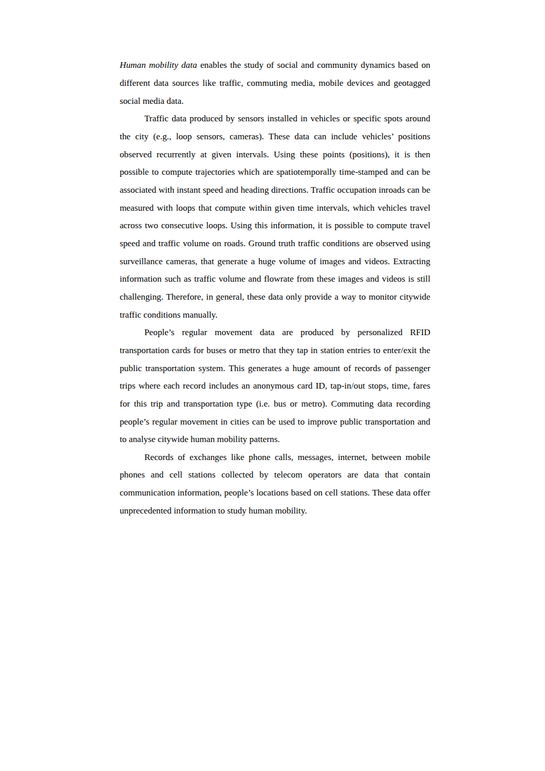Human mobility data enables the study of social and community dynamics based on different data sources like traffic, commuting media, mobile devices and geotagged social media data.
Traffic data produced by sensors installed in vehicles or specific spots around the city (e.g., loop sensors, cameras). These data can include vehicles’ positions observed recurrently at given intervals. Using these points (positions), it is then possible to compute trajectories which are spatiotemporally time-stamped and can be associated with instant speed and heading directions. Traffic occupation inroads can be measured with loops that compute within given time intervals, which vehicles travel across two consecutive loops. Using this information, it is possible to compute travel speed and traffic volume on roads. Ground truth traffic conditions are observed using surveillance cameras, that generate a huge volume of images and videos. Extracting information such as traffic volume and flowrate from these images and videos is still challenging. Therefore, in general, these data only provide a way to monitor citywide traffic conditions manually.
People’s regular movement data are produced by personalized RFID transportation cards for buses or metro that they tap in station entries to enter/exit the public transportation system. This generates a huge amount of records of passenger trips where each record includes an anonymous card ID, tap-in/out stops, time, fares for this trip and transportation type (i.e. bus or metro). Commuting data recording people’s regular movement in cities can be used to improve public transportation and to analyse citywide human mobility patterns.
Records of exchanges like phone calls, messages, internet, between mobile phones and cell stations collected by telecom operators are data that contain communication information, people’s locations based on cell stations. These data offer unprecedented information to study human mobility.